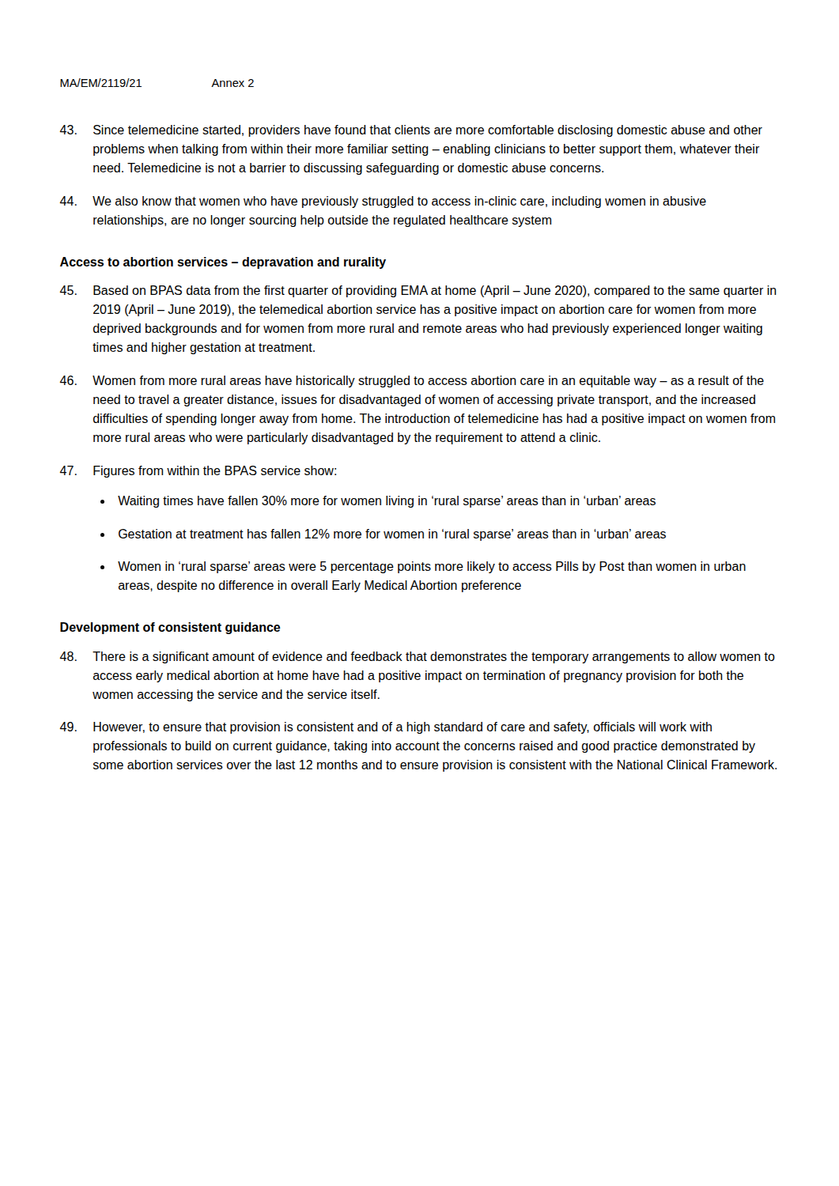MA/EM/2119/21 Annex 2
43. Since telemedicine started, providers have found that clients are more comfortable disclosing domestic abuse and other problems when talking from within their more familiar setting – enabling clinicians to better support them, whatever their need. Telemedicine is not a barrier to discussing safeguarding or domestic abuse concerns.
44. We also know that women who have previously struggled to access in-clinic care, including women in abusive relationships, are no longer sourcing help outside the regulated healthcare system
Access to abortion services – depravation and rurality
45. Based on BPAS data from the first quarter of providing EMA at home (April – June 2020), compared to the same quarter in 2019 (April – June 2019), the telemedical abortion service has a positive impact on abortion care for women from more deprived backgrounds and for women from more rural and remote areas who had previously experienced longer waiting times and higher gestation at treatment.
46. Women from more rural areas have historically struggled to access abortion care in an equitable way – as a result of the need to travel a greater distance, issues for disadvantaged of women of accessing private transport, and the increased difficulties of spending longer away from home. The introduction of telemedicine has had a positive impact on women from more rural areas who were particularly disadvantaged by the requirement to attend a clinic.
47. Figures from within the BPAS service show:
Waiting times have fallen 30% more for women living in ‘rural sparse’ areas than in ‘urban’ areas
Gestation at treatment has fallen 12% more for women in ‘rural sparse’ areas than in ‘urban’ areas
Women in ‘rural sparse’ areas were 5 percentage points more likely to access Pills by Post than women in urban areas, despite no difference in overall Early Medical Abortion preference
Development of consistent guidance
48. There is a significant amount of evidence and feedback that demonstrates the temporary arrangements to allow women to access early medical abortion at home have had a positive impact on termination of pregnancy provision for both the women accessing the service and the service itself.
49. However, to ensure that provision is consistent and of a high standard of care and safety, officials will work with professionals to build on current guidance, taking into account the concerns raised and good practice demonstrated by some abortion services over the last 12 months and to ensure provision is consistent with the National Clinical Framework.